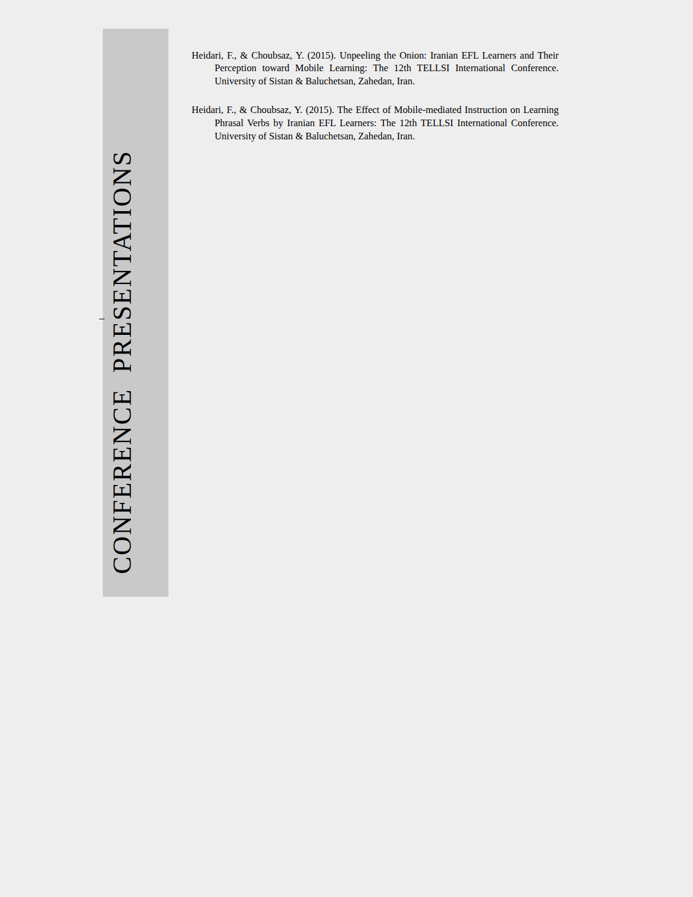CONFERENCE PRESENTATIONS
Heidari, F., & Choubsaz, Y. (2015). Unpeeling the Onion: Iranian EFL Learners and Their Perception toward Mobile Learning: The 12th TELLSI International Conference. University of Sistan & Baluchetsan, Zahedan, Iran.
Heidari, F., & Choubsaz, Y. (2015). The Effect of Mobile-mediated Instruction on Learning Phrasal Verbs by Iranian EFL Learners: The 12th TELLSI International Conference. University of Sistan & Baluchetsan, Zahedan, Iran.